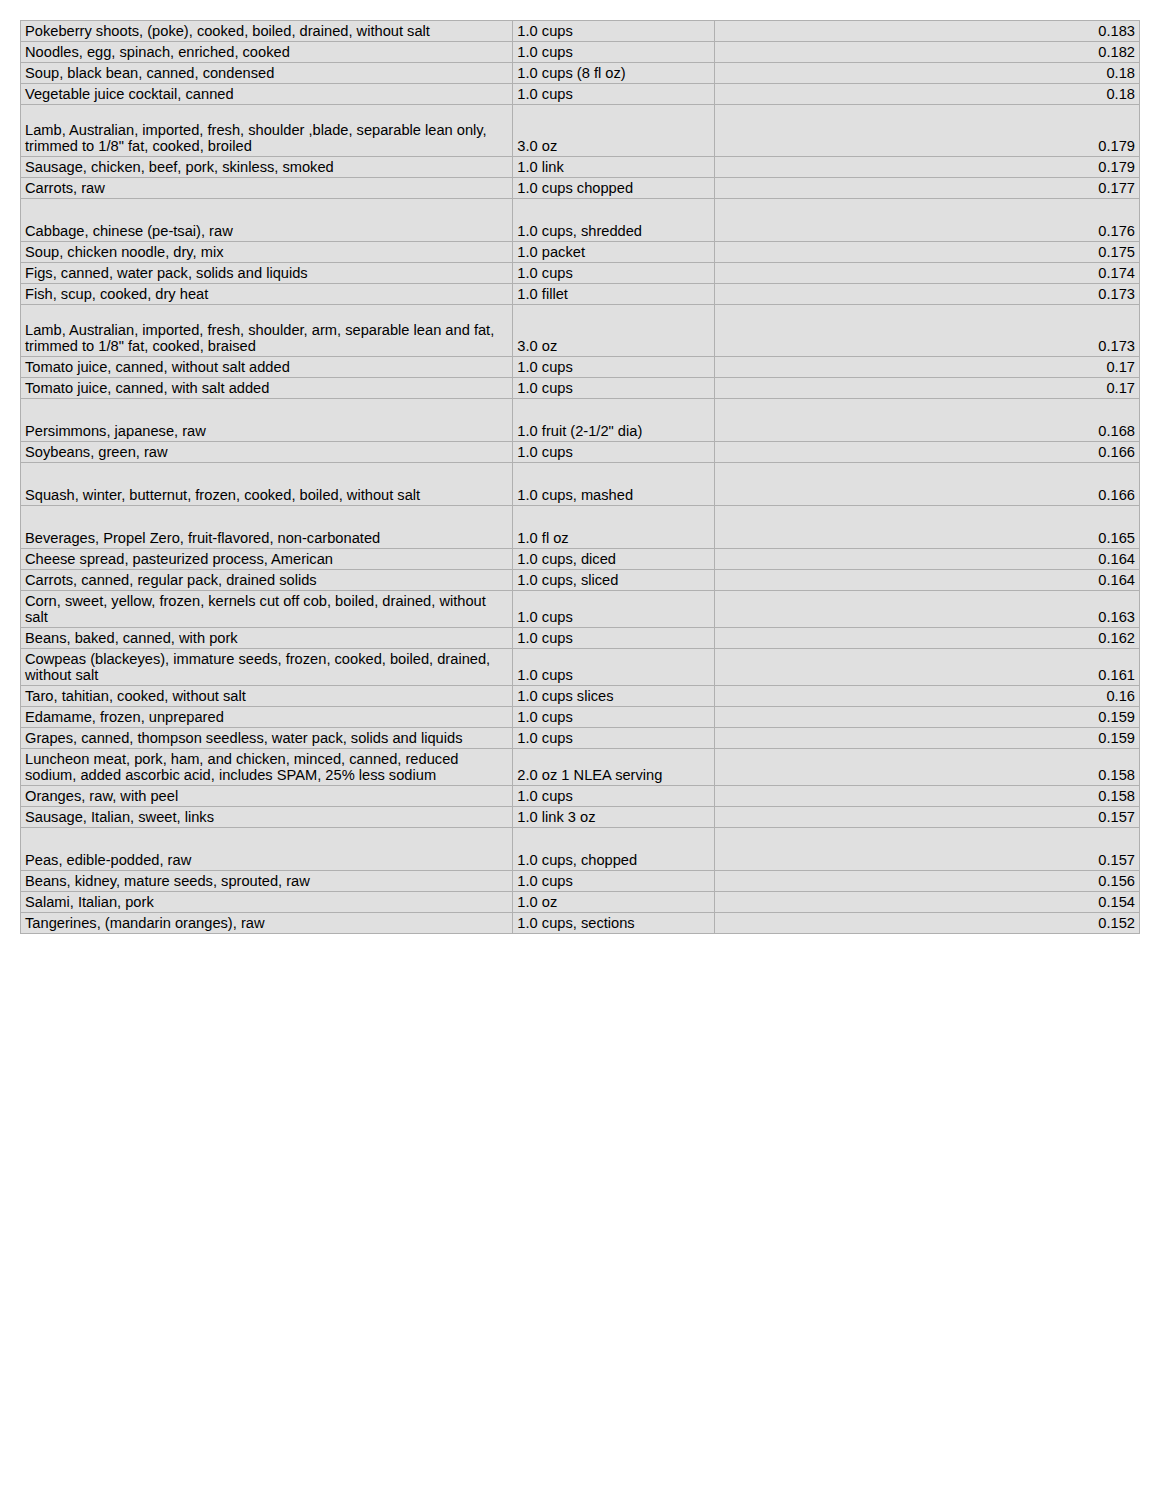| Pokeberry shoots, (poke), cooked, boiled, drained, without salt | 1.0 cups | 0.183 |
| Noodles, egg, spinach, enriched, cooked | 1.0 cups | 0.182 |
| Soup, black bean, canned, condensed | 1.0 cups (8 fl oz) | 0.18 |
| Vegetable juice cocktail, canned | 1.0 cups | 0.18 |
| Lamb, Australian, imported, fresh, shoulder ,blade, separable lean only, trimmed to 1/8" fat, cooked, broiled | 3.0 oz | 0.179 |
| Sausage, chicken, beef, pork, skinless, smoked | 1.0 link | 0.179 |
| Carrots, raw | 1.0 cups chopped | 0.177 |
| Cabbage, chinese (pe-tsai), raw | 1.0 cups, shredded | 0.176 |
| Soup, chicken noodle, dry, mix | 1.0 packet | 0.175 |
| Figs, canned, water pack, solids and liquids | 1.0 cups | 0.174 |
| Fish, scup, cooked, dry heat | 1.0 fillet | 0.173 |
| Lamb, Australian, imported, fresh, shoulder, arm, separable lean and fat, trimmed to 1/8" fat, cooked, braised | 3.0 oz | 0.173 |
| Tomato juice, canned, without salt added | 1.0 cups | 0.17 |
| Tomato juice, canned, with salt added | 1.0 cups | 0.17 |
| Persimmons, japanese, raw | 1.0 fruit (2-1/2" dia) | 0.168 |
| Soybeans, green, raw | 1.0 cups | 0.166 |
| Squash, winter, butternut, frozen, cooked, boiled, without salt | 1.0 cups, mashed | 0.166 |
| Beverages, Propel Zero, fruit-flavored, non-carbonated | 1.0 fl oz | 0.165 |
| Cheese spread, pasteurized process, American | 1.0 cups, diced | 0.164 |
| Carrots, canned, regular pack, drained solids | 1.0 cups, sliced | 0.164 |
| Corn, sweet, yellow, frozen, kernels cut off cob, boiled, drained, without salt | 1.0 cups | 0.163 |
| Beans, baked, canned, with pork | 1.0 cups | 0.162 |
| Cowpeas (blackeyes), immature seeds, frozen, cooked, boiled, drained, without salt | 1.0 cups | 0.161 |
| Taro, tahitian, cooked, without salt | 1.0 cups slices | 0.16 |
| Edamame, frozen, unprepared | 1.0 cups | 0.159 |
| Grapes, canned, thompson seedless, water pack, solids and liquids | 1.0 cups | 0.159 |
| Luncheon meat, pork, ham, and chicken, minced, canned, reduced sodium, added ascorbic acid, includes SPAM, 25% less sodium | 2.0 oz 1 NLEA serving | 0.158 |
| Oranges, raw, with peel | 1.0 cups | 0.158 |
| Sausage, Italian, sweet, links | 1.0 link 3 oz | 0.157 |
| Peas, edible-podded, raw | 1.0 cups, chopped | 0.157 |
| Beans, kidney, mature seeds, sprouted, raw | 1.0 cups | 0.156 |
| Salami, Italian, pork | 1.0 oz | 0.154 |
| Tangerines, (mandarin oranges), raw | 1.0 cups, sections | 0.152 |